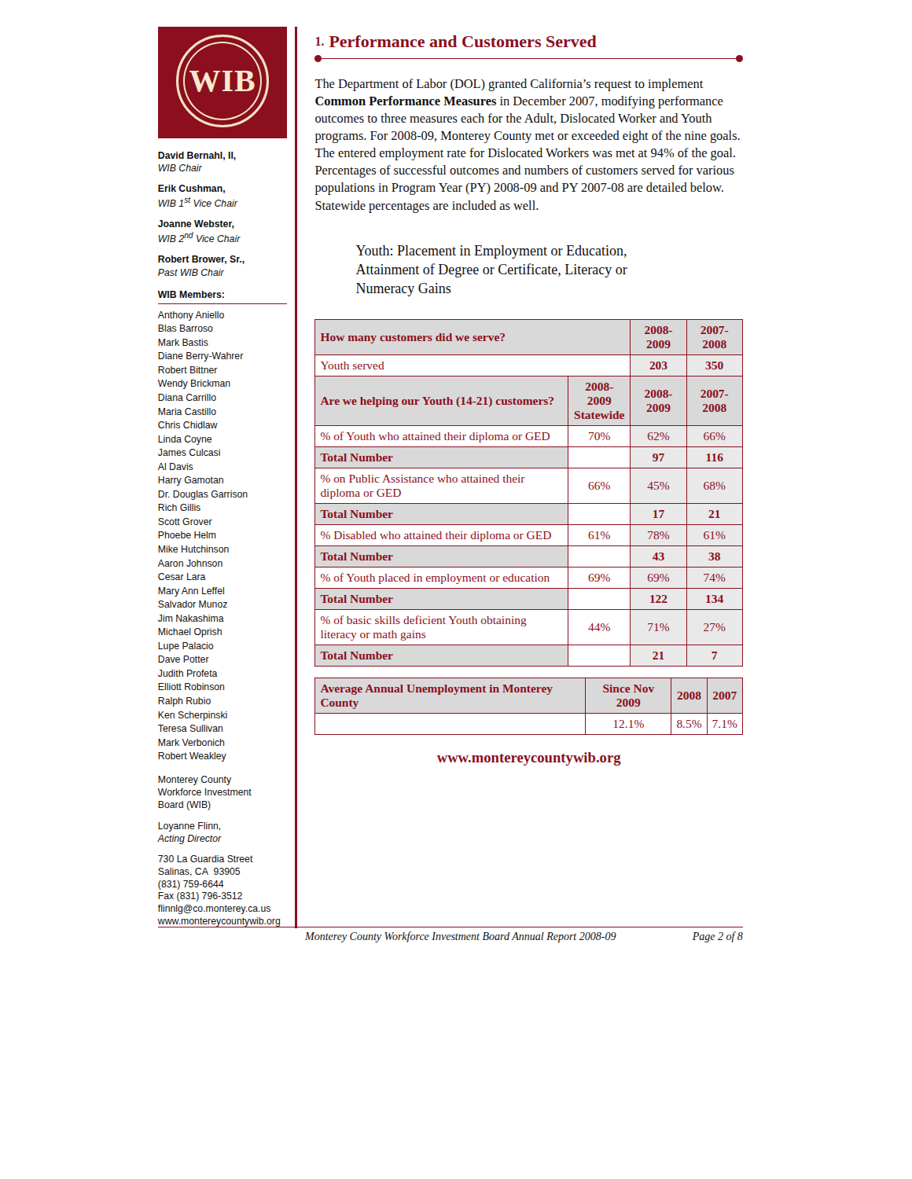WIB
David Bernahl, II,
WIB Chair
Erik Cushman,
WIB 1st Vice Chair
Joanne Webster,
WIB 2nd Vice Chair
Robert Brower, Sr.,
Past WIB Chair
WIB Members:
Anthony Aniello
Blas Barroso
Mark Bastis
Diane Berry-Wahrer
Robert Bittner
Wendy Brickman
Diana Carrillo
Maria Castillo
Chris Chidlaw
Linda Coyne
James Culcasi
Al Davis
Harry Gamotan
Dr. Douglas Garrison
Rich Gillis
Scott Grover
Phoebe Helm
Mike Hutchinson
Aaron Johnson
Cesar Lara
Mary Ann Leffel
Salvador Munoz
Jim Nakashima
Michael Oprish
Lupe Palacio
Dave Potter
Judith Profeta
Elliott Robinson
Ralph Rubio
Ken Scherpinski
Teresa Sullivan
Mark Verbonich
Robert Weakley
Monterey County
Workforce Investment
Board (WIB)
Loyanne Flinn,
Acting Director
730 La Guardia Street
Salinas, CA 93905
(831) 759-6644
Fax (831) 796-3512
flinnlg@co.monterey.ca.us
www.montereycountywib.org
1. Performance and Customers Served
The Department of Labor (DOL) granted California’s request to implement Common Performance Measures in December 2007, modifying performance outcomes to three measures each for the Adult, Dislocated Worker and Youth programs. For 2008-09, Monterey County met or exceeded eight of the nine goals. The entered employment rate for Dislocated Workers was met at 94% of the goal. Percentages of successful outcomes and numbers of customers served for various populations in Program Year (PY) 2008-09 and PY 2007-08 are detailed below. Statewide percentages are included as well.
Youth: Placement in Employment or Education,
Attainment of Degree or Certificate, Literacy or
Numeracy Gains
| How many customers did we serve? | 2008-2009 | 2007-2008 |
| Youth served | 203 | 350 |
| Are we helping our Youth (14-21) customers? | 2008-2009 Statewide | 2008-2009 | 2007-2008 |
| % of Youth who attained their diploma or GED | 70% | 62% | 66% |
| Total Number | | 97 | 116 |
| % on Public Assistance who attained their diploma or GED | 66% | 45% | 68% |
| Total Number | | 17 | 21 |
| % Disabled who attained their diploma or GED | 61% | 78% | 61% |
| Total Number | | 43 | 38 |
| % of Youth placed in employment or education | 69% | 69% | 74% |
| Total Number | | 122 | 134 |
| % of basic skills deficient Youth obtaining literacy or math gains | 44% | 71% | 27% |
| Total Number | | 21 | 7 |
| Average Annual Unemployment in Monterey County | Since Nov 2009 | 2008 | 2007 |
| | 12.1% | 8.5% | 7.1% |
www.montereycountywib.org
Monterey County Workforce Investment Board Annual Report 2008-09
Page 2 of 8